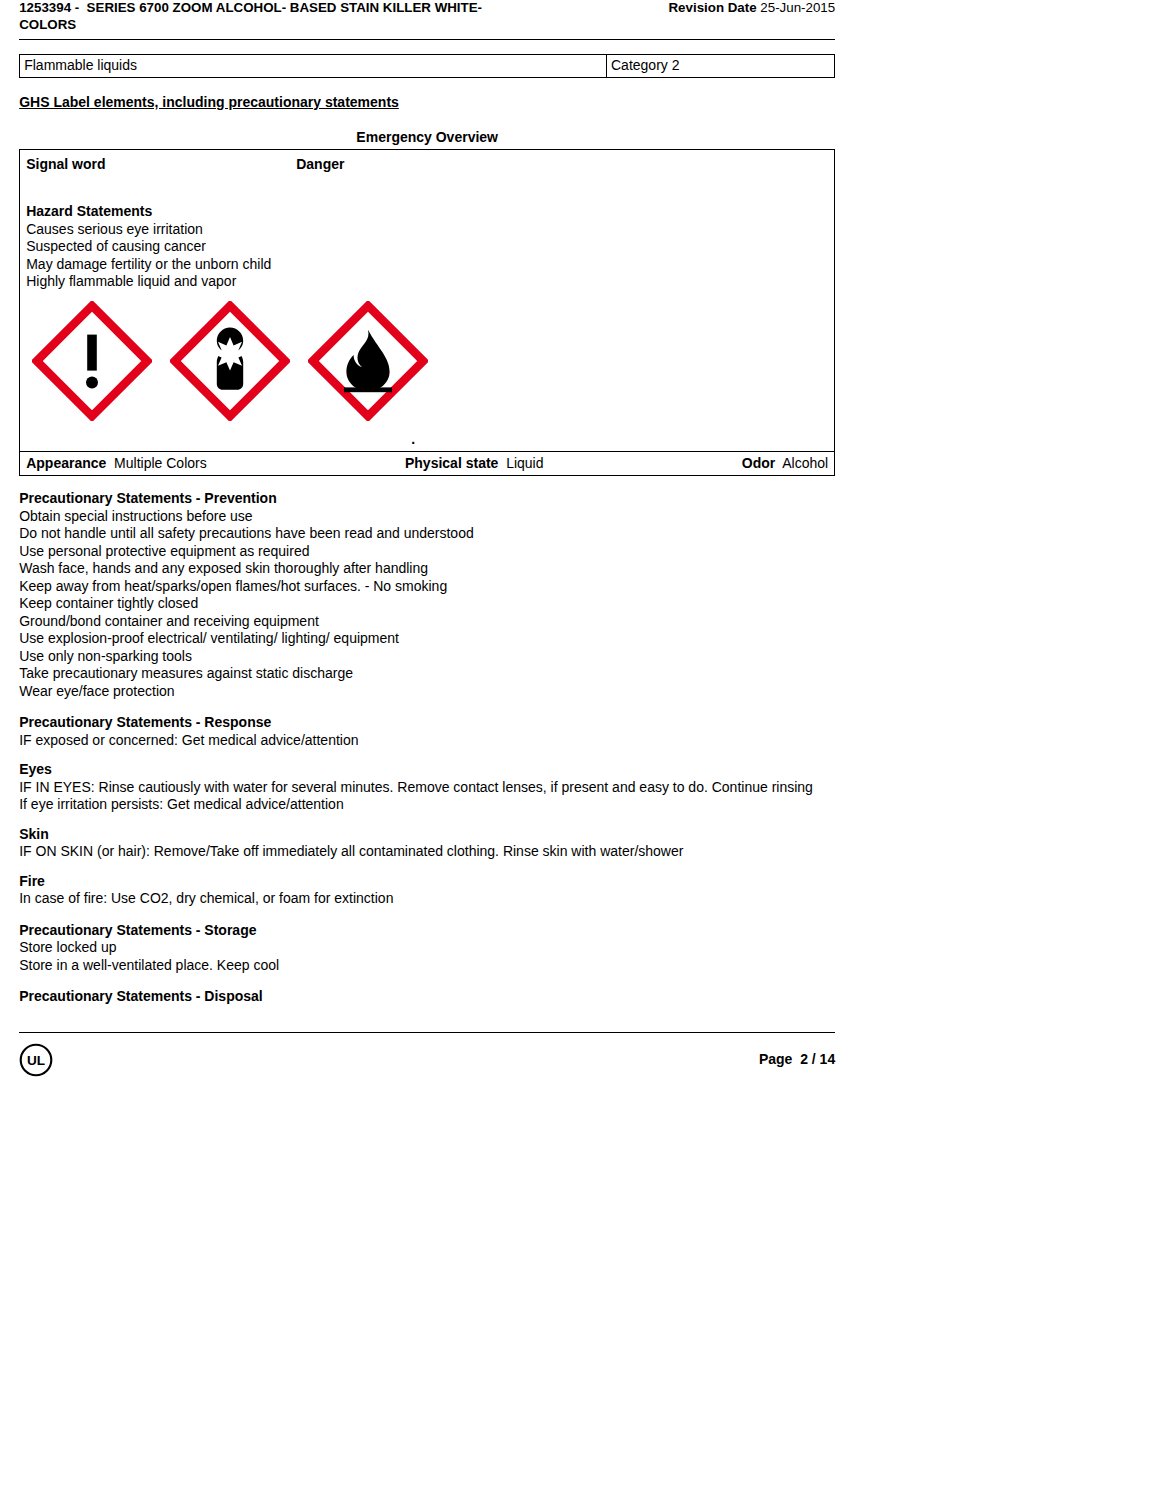1253394 - SERIES 6700 ZOOM ALCOHOL- BASED STAIN KILLER WHITE-COLORS
Revision Date 25-Jun-2015
| Flammable liquids | Category 2 |
GHS Label elements, including precautionary statements
Emergency Overview
Signal word
Danger
Hazard Statements
Causes serious eye irritation
Suspected of causing cancer
May damage fertility or the unborn child
Highly flammable liquid and vapor
.
Appearance Multiple Colors
Physical state Liquid
Odor Alcohol
Precautionary Statements - Prevention
Obtain special instructions before use
Do not handle until all safety precautions have been read and understood
Use personal protective equipment as required
Wash face, hands and any exposed skin thoroughly after handling
Keep away from heat/sparks/open flames/hot surfaces. - No smoking
Keep container tightly closed
Ground/bond container and receiving equipment
Use explosion-proof electrical/ ventilating/ lighting/ equipment
Use only non-sparking tools
Take precautionary measures against static discharge
Wear eye/face protection
Precautionary Statements - Response
IF exposed or concerned: Get medical advice/attention
Eyes
IF IN EYES: Rinse cautiously with water for several minutes. Remove contact lenses, if present and easy to do. Continue rinsing
If eye irritation persists: Get medical advice/attention
Skin
IF ON SKIN (or hair): Remove/Take off immediately all contaminated clothing. Rinse skin with water/shower
Fire
In case of fire: Use CO2, dry chemical, or foam for extinction
Precautionary Statements - Storage
Store locked up
Store in a well-ventilated place. Keep cool
Precautionary Statements - Disposal
UL
Page 2 / 14